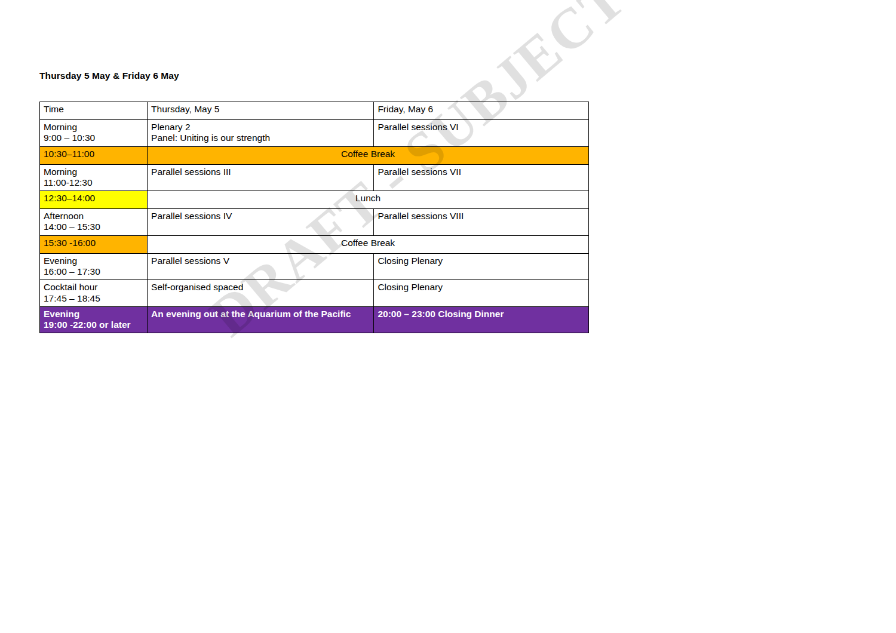Thursday 5 May & Friday 6 May
| Time | Thursday, May 5 | Friday, May 6 |
| Morning 9:00 – 10:30 | Plenary 2 Panel: Uniting is our strength | Parallel sessions VI |
| 10:30–11:00 | Coffee Break |
| Morning 11:00-12:30 | Parallel sessions III | Parallel sessions VII |
| 12:30–14:00 | Lunch |
| Afternoon 14:00 – 15:30 | Parallel sessions IV | Parallel sessions VIII |
| 15:30 -16:00 | Coffee Break |
| Evening 16:00 – 17:30 | Parallel sessions V | Closing Plenary |
| Cocktail hour 17:45 – 18:45 | Self-organised spaced | Closing Plenary |
| Evening 19:00 -22:00 or later | An evening out at the Aquarium of the Pacific | 20:00 – 23:00 Closing Dinner |
DRAFT - SUBJECT TO CHANGE